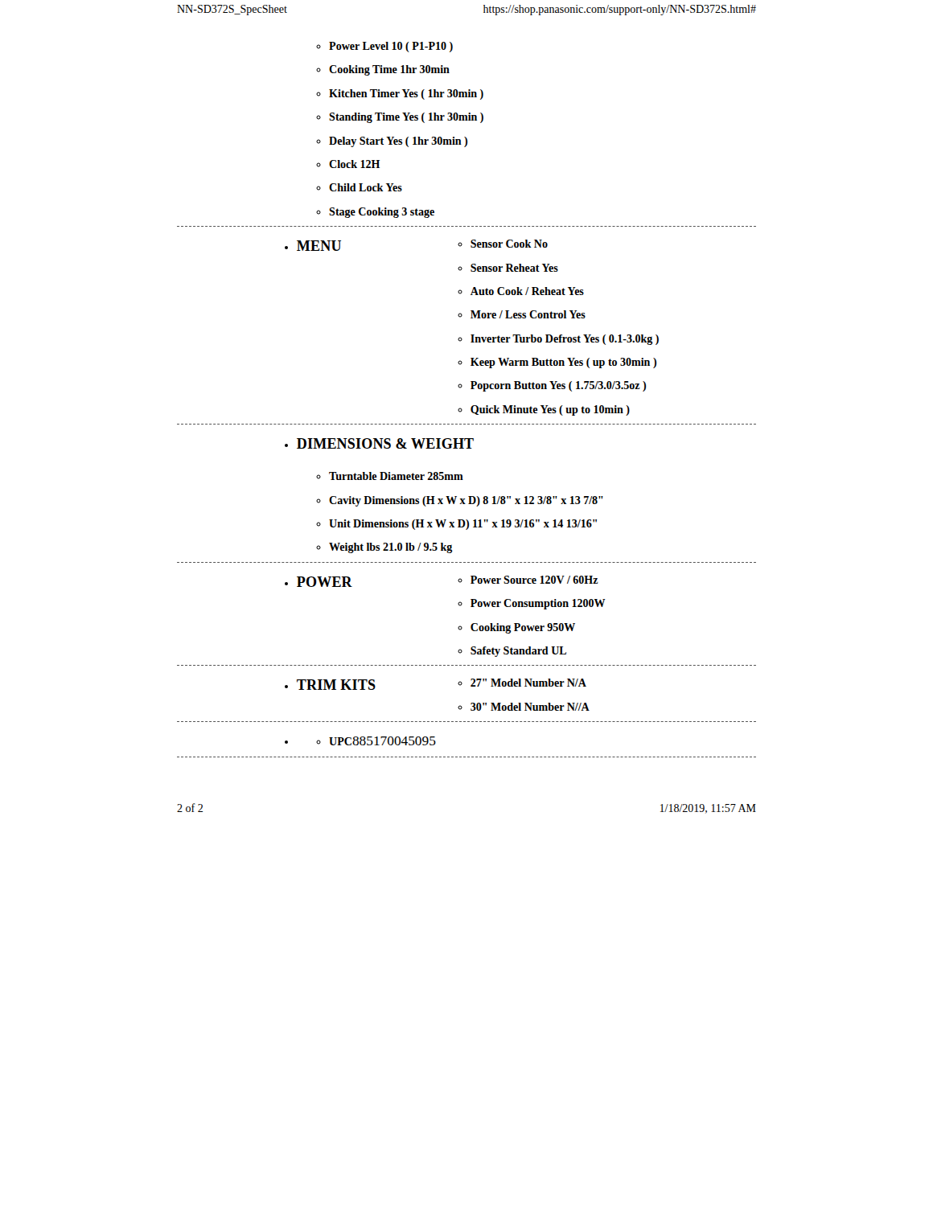NN-SD372S_SpecSheet
https://shop.panasonic.com/support-only/NN-SD372S.html#
Power Level 10 ( P1-P10 )
Cooking Time 1hr 30min
Kitchen Timer Yes ( 1hr 30min )
Standing Time Yes ( 1hr 30min )
Delay Start Yes ( 1hr 30min )
Clock 12H
Child Lock Yes
Stage Cooking 3 stage
MENU
Sensor Cook No
Sensor Reheat Yes
Auto Cook / Reheat Yes
More / Less Control Yes
Inverter Turbo Defrost Yes ( 0.1-3.0kg )
Keep Warm Button Yes ( up to 30min )
Popcorn Button Yes ( 1.75/3.0/3.5oz )
Quick Minute Yes ( up to 10min )
DIMENSIONS & WEIGHT
Turntable Diameter 285mm
Cavity Dimensions (H x W x D) 8 1/8" x 12 3/8" x 13 7/8"
Unit Dimensions (H x W x D) 11" x 19 3/16" x 14 13/16"
Weight lbs 21.0 lb / 9.5 kg
POWER
Power Source 120V / 60Hz
Power Consumption 1200W
Cooking Power 950W
Safety Standard UL
TRIM KITS
27" Model Number N/A
30" Model Number N//A
UPC885170045095
2 of 2
1/18/2019, 11:57 AM